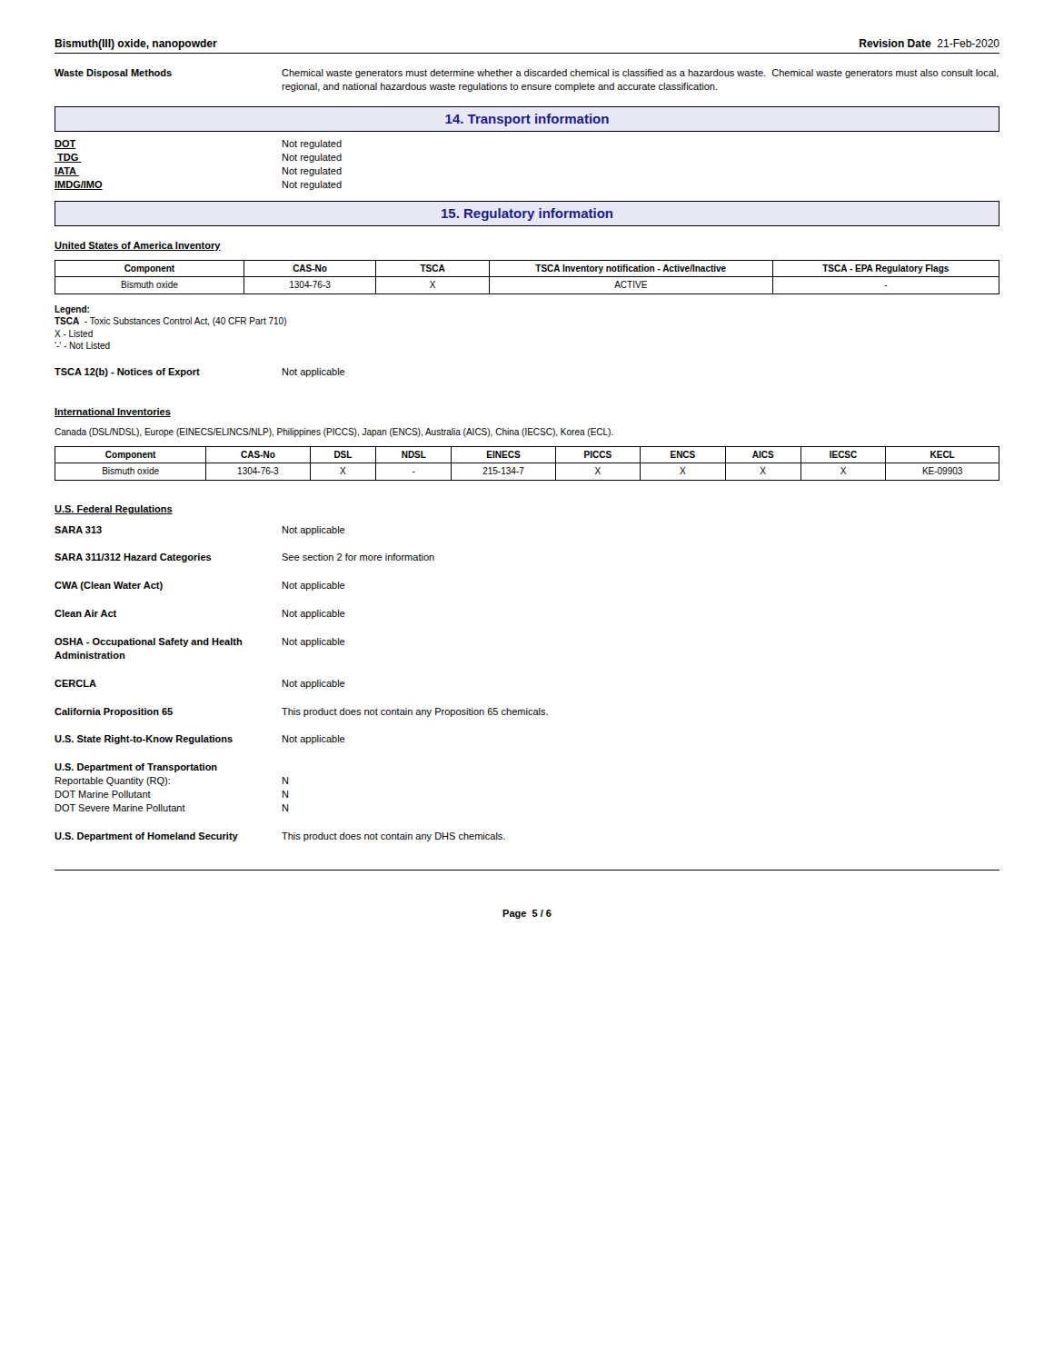Bismuth(III) oxide, nanopowder
Revision Date 21-Feb-2020
Waste Disposal Methods
Chemical waste generators must determine whether a discarded chemical is classified as a hazardous waste. Chemical waste generators must also consult local, regional, and national hazardous waste regulations to ensure complete and accurate classification.
14. Transport information
DOT
Not regulated
TDG
Not regulated
IATA
Not regulated
IMDG/IMO
Not regulated
15. Regulatory information
United States of America Inventory
| Component | CAS-No | TSCA | TSCA Inventory notification - Active/Inactive | TSCA - EPA Regulatory Flags |
| --- | --- | --- | --- | --- |
| Bismuth oxide | 1304-76-3 | X | ACTIVE | - |
Legend:
TSCA - Toxic Substances Control Act, (40 CFR Part 710)
X - Listed
'-' - Not Listed
TSCA 12(b) - Notices of Export
Not applicable
International Inventories
Canada (DSL/NDSL), Europe (EINECS/ELINCS/NLP), Philippines (PICCS), Japan (ENCS), Australia (AICS), China (IECSC), Korea (ECL).
| Component | CAS-No | DSL | NDSL | EINECS | PICCS | ENCS | AICS | IECSC | KECL |
| --- | --- | --- | --- | --- | --- | --- | --- | --- | --- |
| Bismuth oxide | 1304-76-3 | X | - | 215-134-7 | X | X | X | X | KE-09903 |
U.S. Federal Regulations
SARA 313
Not applicable
SARA 311/312 Hazard Categories
See section 2 for more information
CWA (Clean Water Act)
Not applicable
Clean Air Act
Not applicable
OSHA - Occupational Safety and Health Administration
Not applicable
CERCLA
Not applicable
California Proposition 65
This product does not contain any Proposition 65 chemicals.
U.S. State Right-to-Know Regulations
Not applicable
U.S. Department of Transportation
Reportable Quantity (RQ):
DOT Marine Pollutant
DOT Severe Marine Pollutant
N
N
N
U.S. Department of Homeland Security
This product does not contain any DHS chemicals.
Page 5 / 6